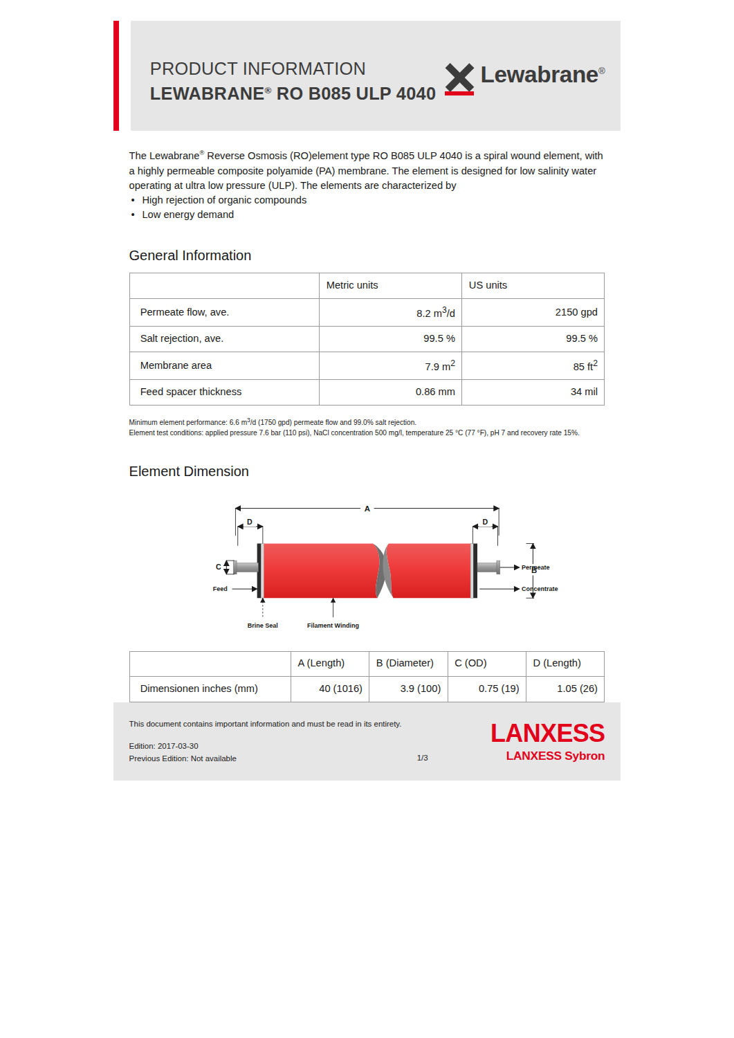PRODUCT INFORMATION
LEWABRANE® RO B085 ULP 4040
Lewabrane®
The Lewabrane® Reverse Osmosis (RO)element type RO B085 ULP 4040 is a spiral wound element, with a highly permeable composite polyamide (PA) membrane. The element is designed for low salinity water operating at ultra low pressure (ULP). The elements are characterized by
High rejection of organic compounds
Low energy demand
General Information
| | Metric units | US units |
| --- | --- | --- |
| Permeate flow, ave. | 8.2 m 3 /d | 2150 gpd |
| Salt rejection, ave. | 99.5 % | 99.5 % |
| Membrane area | 7.9 m 2 | 85 ft 2 |
| Feed spacer thickness | 0.86 mm | 34 mil |
Minimum element performance: 6.6 m3/d (1750 gpd) permeate flow and 99.0% salt rejection.
Element test conditions: applied pressure 7.6 bar (110 psi), NaCl concentration 500 mg/l, temperature 25 °C (77 °F), pH 7 and recovery rate 15%.
Element Dimension
A D D C B Permeate Concentrate Feed Brine Seal Filament Winding
| | A (Length) | B (Diameter) | C (OD) | D (Length) |
| --- | --- | --- | --- | --- |
| Dimensionen inches (mm) | 40 (1016) | 3.9 (100) | 0.75 (19) | 1.05 (26) |
This document contains important information and must be read in its entirety.
Edition: 2017-03-30
Previous Edition: Not available
1/3
LANXESS
LANXESS Sybron